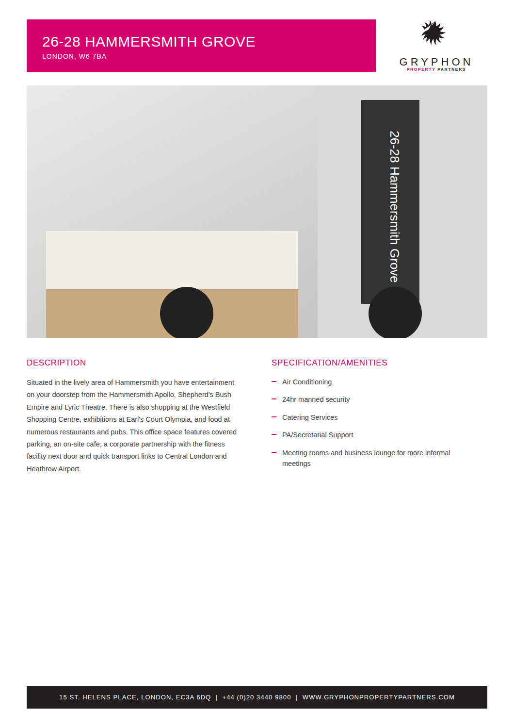26-28 HAMMERSMITH GROVE
LONDON, W6 7BA
GRYPHON
PROPERTY PARTNERS
DESCRIPTION
Situated in the lively area of Hammersmith you have entertainment on your doorstep from the Hammersmith Apollo, Shepherd's Bush Empire and Lyric Theatre. There is also shopping at the Westfield Shopping Centre, exhibitions at Earl's Court Olympia, and food at numerous restaurants and pubs. This office space features covered parking, an on-site cafe, a corporate partnership with the fitness facility next door and quick transport links to Central London and Heathrow Airport.
SPECIFICATION/AMENITIES
Air Conditioning
24hr manned security
Catering Services
PA/Secretarial Support
Meeting rooms and business lounge for more informal meetings
15 ST. HELENS PLACE, LONDON, EC3A 6DQ | +44 (0)20 3440 9800 | WWW.GRYPHONPROPERTYPARTNERS.COM